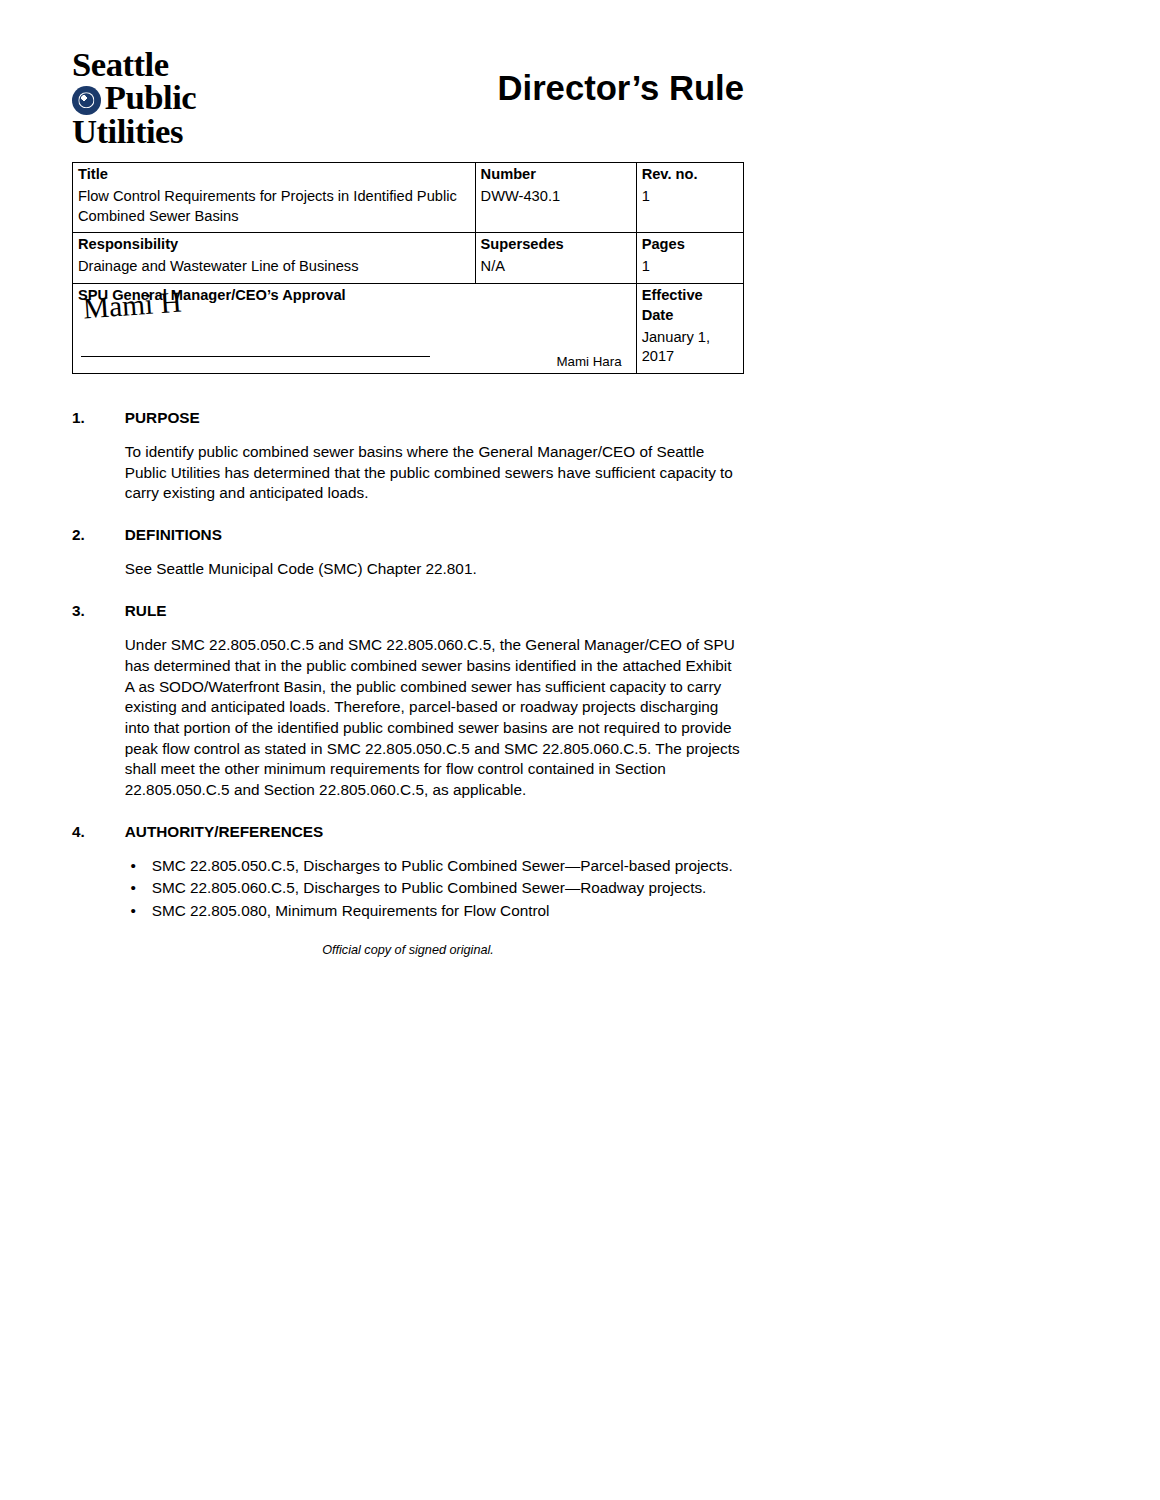Seattle Public Utilities
Director’s Rule
| Title Flow Control Requirements for Projects in Identified Public Combined Sewer Basins | Number DWW-430.1 | Rev. no. 1 |
| Responsibility Drainage and Wastewater Line of Business | Supersedes N/A | Pages 1 |
| SPU General Manager/CEO’s Approval Mami H Mami Hara | Effective Date January 1, 2017 |
1.
PURPOSE
To identify public combined sewer basins where the General Manager/CEO of Seattle Public Utilities has determined that the public combined sewers have sufficient capacity to carry existing and anticipated loads.
2.
DEFINITIONS
See Seattle Municipal Code (SMC) Chapter 22.801.
3.
RULE
Under SMC 22.805.050.C.5 and SMC 22.805.060.C.5, the General Manager/CEO of SPU has determined that in the public combined sewer basins identified in the attached Exhibit A as SODO/Waterfront Basin, the public combined sewer has sufficient capacity to carry existing and anticipated loads. Therefore, parcel-based or roadway projects discharging into that portion of the identified public combined sewer basins are not required to provide peak flow control as stated in SMC 22.805.050.C.5 and SMC 22.805.060.C.5. The projects shall meet the other minimum requirements for flow control contained in Section 22.805.050.C.5 and Section 22.805.060.C.5, as applicable.
4.
AUTHORITY/REFERENCES
SMC 22.805.050.C.5, Discharges to Public Combined Sewer—Parcel-based projects.
SMC 22.805.060.C.5, Discharges to Public Combined Sewer—Roadway projects.
SMC 22.805.080, Minimum Requirements for Flow Control
Official copy of signed original.